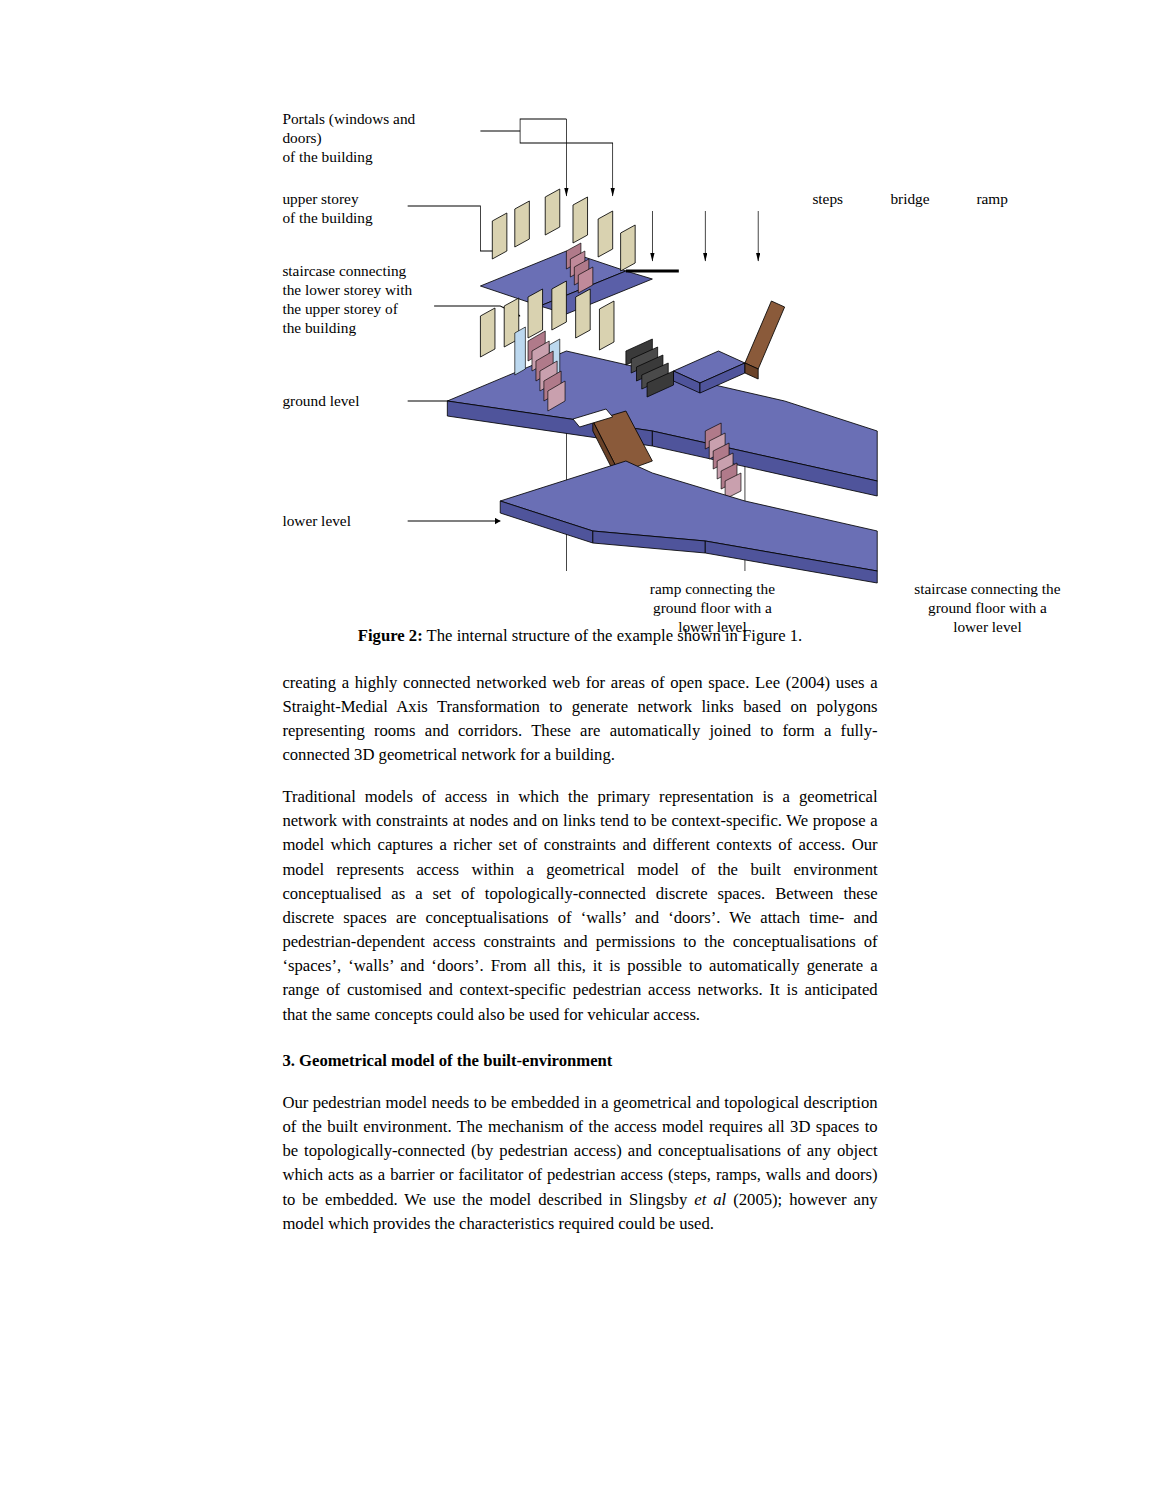Portals (windows and doors)
of the building
upper storey
of the building
staircase connecting
the lower storey with
the upper storey of
the building
ground level
lower level
steps
bridge
ramp
ramp connecting the
ground floor with a
lower level
staircase connecting the
ground floor with a
lower level
Figure 2: The internal structure of the example shown in Figure 1.
creating a highly connected networked web for areas of open space. Lee (2004) uses a Straight-Medial Axis Transformation to generate network links based on polygons representing rooms and corridors. These are automatically joined to form a fully-connected 3D geometrical network for a building.
Traditional models of access in which the primary representation is a geometrical network with constraints at nodes and on links tend to be context-specific. We propose a model which captures a richer set of constraints and different contexts of access. Our model represents access within a geometrical model of the built environment conceptualised as a set of topologically-connected discrete spaces. Between these discrete spaces are conceptualisations of ‘walls’ and ‘doors’. We attach time- and pedestrian-dependent access constraints and permissions to the conceptualisations of ‘spaces’, ‘walls’ and ‘doors’. From all this, it is possible to automatically generate a range of customised and context-specific pedestrian access networks. It is anticipated that the same concepts could also be used for vehicular access.
3. Geometrical model of the built-environment
Our pedestrian model needs to be embedded in a geometrical and topological description of the built environment. The mechanism of the access model requires all 3D spaces to be topologically-connected (by pedestrian access) and conceptualisations of any object which acts as a barrier or facilitator of pedestrian access (steps, ramps, walls and doors) to be embedded. We use the model described in Slingsby et al (2005); however any model which provides the characteristics required could be used.